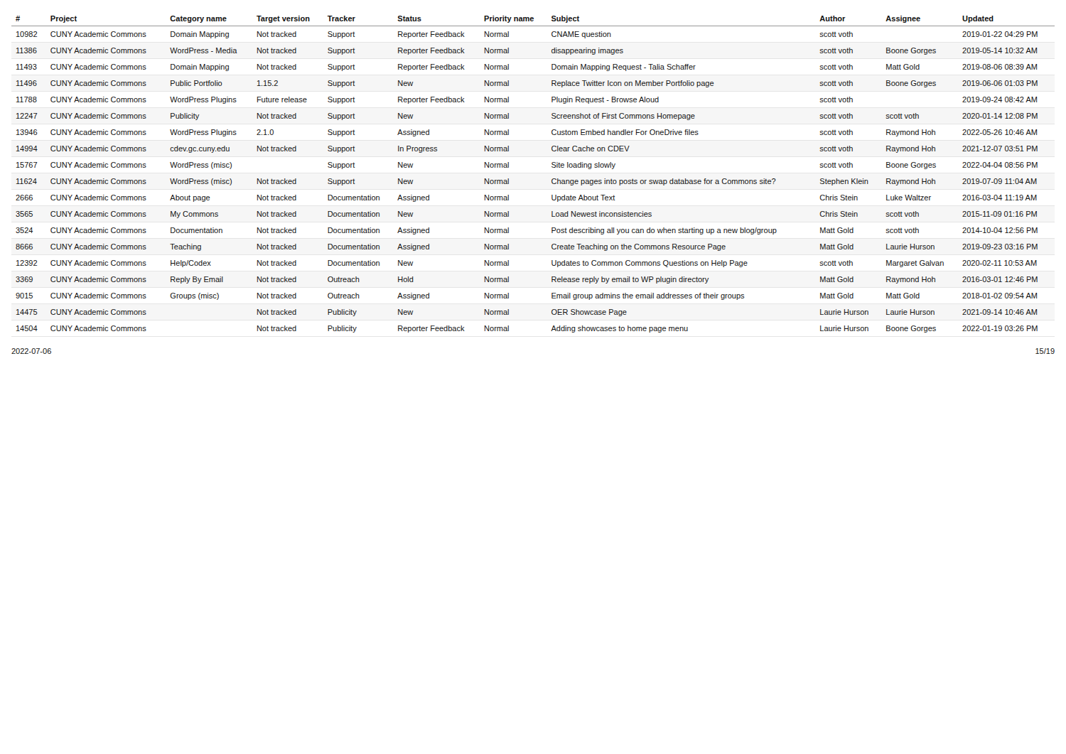| # | Project | Category name | Target version | Tracker | Status | Priority name | Subject | Author | Assignee | Updated |
| --- | --- | --- | --- | --- | --- | --- | --- | --- | --- | --- |
| 10982 | CUNY Academic Commons | Domain Mapping | Not tracked | Support | Reporter Feedback | Normal | CNAME question | scott voth | | 2019-01-22 04:29 PM |
| 11386 | CUNY Academic Commons | WordPress - Media | Not tracked | Support | Reporter Feedback | Normal | disappearing images | scott voth | Boone Gorges | 2019-05-14 10:32 AM |
| 11493 | CUNY Academic Commons | Domain Mapping | Not tracked | Support | Reporter Feedback | Normal | Domain Mapping Request - Talia Schaffer | scott voth | Matt Gold | 2019-08-06 08:39 AM |
| 11496 | CUNY Academic Commons | Public Portfolio | 1.15.2 | Support | New | Normal | Replace Twitter Icon on Member Portfolio page | scott voth | Boone Gorges | 2019-06-06 01:03 PM |
| 11788 | CUNY Academic Commons | WordPress Plugins | Future release | Support | Reporter Feedback | Normal | Plugin Request - Browse Aloud | scott voth | | 2019-09-24 08:42 AM |
| 12247 | CUNY Academic Commons | Publicity | Not tracked | Support | New | Normal | Screenshot of First Commons Homepage | scott voth | scott voth | 2020-01-14 12:08 PM |
| 13946 | CUNY Academic Commons | WordPress Plugins | 2.1.0 | Support | Assigned | Normal | Custom Embed handler For OneDrive files | scott voth | Raymond Hoh | 2022-05-26 10:46 AM |
| 14994 | CUNY Academic Commons | cdev.gc.cuny.edu | Not tracked | Support | In Progress | Normal | Clear Cache on CDEV | scott voth | Raymond Hoh | 2021-12-07 03:51 PM |
| 15767 | CUNY Academic Commons | WordPress (misc) | | Support | New | Normal | Site loading slowly | scott voth | Boone Gorges | 2022-04-04 08:56 PM |
| 11624 | CUNY Academic Commons | WordPress (misc) | Not tracked | Support | New | Normal | Change pages into posts or swap database for a Commons site? | Stephen Klein | Raymond Hoh | 2019-07-09 11:04 AM |
| 2666 | CUNY Academic Commons | About page | Not tracked | Documentation | Assigned | Normal | Update About Text | Chris Stein | Luke Waltzer | 2016-03-04 11:19 AM |
| 3565 | CUNY Academic Commons | My Commons | Not tracked | Documentation | New | Normal | Load Newest inconsistencies | Chris Stein | scott voth | 2015-11-09 01:16 PM |
| 3524 | CUNY Academic Commons | Documentation | Not tracked | Documentation | Assigned | Normal | Post describing all you can do when starting up a new blog/group | Matt Gold | scott voth | 2014-10-04 12:56 PM |
| 8666 | CUNY Academic Commons | Teaching | Not tracked | Documentation | Assigned | Normal | Create Teaching on the Commons Resource Page | Matt Gold | Laurie Hurson | 2019-09-23 03:16 PM |
| 12392 | CUNY Academic Commons | Help/Codex | Not tracked | Documentation | New | Normal | Updates to Common Commons Questions on Help Page | scott voth | Margaret Galvan | 2020-02-11 10:53 AM |
| 3369 | CUNY Academic Commons | Reply By Email | Not tracked | Outreach | Hold | Normal | Release reply by email to WP plugin directory | Matt Gold | Raymond Hoh | 2016-03-01 12:46 PM |
| 9015 | CUNY Academic Commons | Groups (misc) | Not tracked | Outreach | Assigned | Normal | Email group admins the email addresses of their groups | Matt Gold | Matt Gold | 2018-01-02 09:54 AM |
| 14475 | CUNY Academic Commons | | Not tracked | Publicity | New | Normal | OER Showcase Page | Laurie Hurson | Laurie Hurson | 2021-09-14 10:46 AM |
| 14504 | CUNY Academic Commons | | Not tracked | Publicity | Reporter Feedback | Normal | Adding showcases to home page menu | Laurie Hurson | Boone Gorges | 2022-01-19 03:26 PM |
2022-07-06 15/19